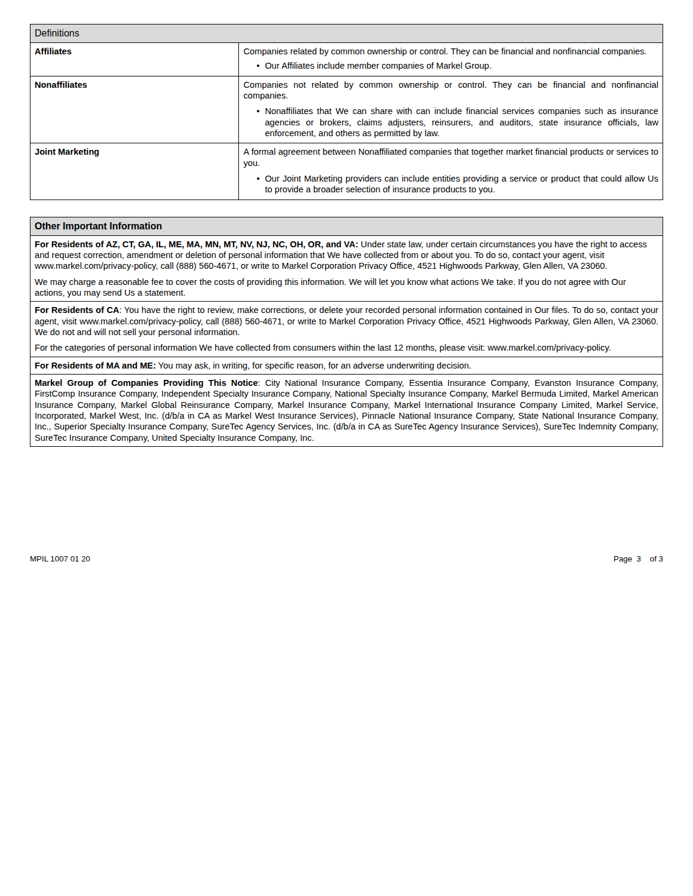| Definitions |
| Affiliates | Companies related by common ownership or control. They can be financial and nonfinancial companies. Our Affiliates include member companies of Markel Group. |
| Nonaffiliates | Companies not related by common ownership or control. They can be financial and nonfinancial companies. Nonaffiliates that We can share with can include financial services companies such as insurance agencies or brokers, claims adjusters, reinsurers, and auditors, state insurance officials, law enforcement, and others as permitted by law. |
| Joint Marketing | A formal agreement between Nonaffiliated companies that together market financial products or services to you. Our Joint Marketing providers can include entities providing a service or product that could allow Us to provide a broader selection of insurance products to you. |
| Other Important Information |
| For Residents of AZ, CT, GA, IL, ME, MA, MN, MT, NV, NJ, NC, OH, OR, and VA: Under state law, under certain circumstances you have the right to access and request correction, amendment or deletion of personal information that We have collected from or about you. To do so, contact your agent, visit www.markel.com/privacy-policy, call (888) 560-4671, or write to Markel Corporation Privacy Office, 4521 Highwoods Parkway, Glen Allen, VA 23060. We may charge a reasonable fee to cover the costs of providing this information. We will let you know what actions We take. If you do not agree with Our actions, you may send Us a statement. |
| For Residents of CA : You have the right to review, make corrections, or delete your recorded personal information contained in Our files. To do so, contact your agent, visit www.markel.com/privacy-policy, call (888) 560-4671, or write to Markel Corporation Privacy Office, 4521 Highwoods Parkway, Glen Allen, VA 23060. We do not and will not sell your personal information. For the categories of personal information We have collected from consumers within the last 12 months, please visit: www.markel.com/privacy-policy. |
| For Residents of MA and ME: You may ask, in writing, for specific reason, for an adverse underwriting decision. |
| Markel Group of Companies Providing This Notice : City National Insurance Company, Essentia Insurance Company, Evanston Insurance Company, FirstComp Insurance Company, Independent Specialty Insurance Company, National Specialty Insurance Company, Markel Bermuda Limited, Markel American Insurance Company, Markel Global Reinsurance Company, Markel Insurance Company, Markel International Insurance Company Limited, Markel Service, Incorporated, Markel West, Inc. (d/b/a in CA as Markel West Insurance Services), Pinnacle National Insurance Company, State National Insurance Company, Inc., Superior Specialty Insurance Company, SureTec Agency Services, Inc. (d/b/a in CA as SureTec Agency Insurance Services), SureTec Indemnity Company, SureTec Insurance Company, United Specialty Insurance Company, Inc. |
MPIL 1007 01 20
Page 3 of 3